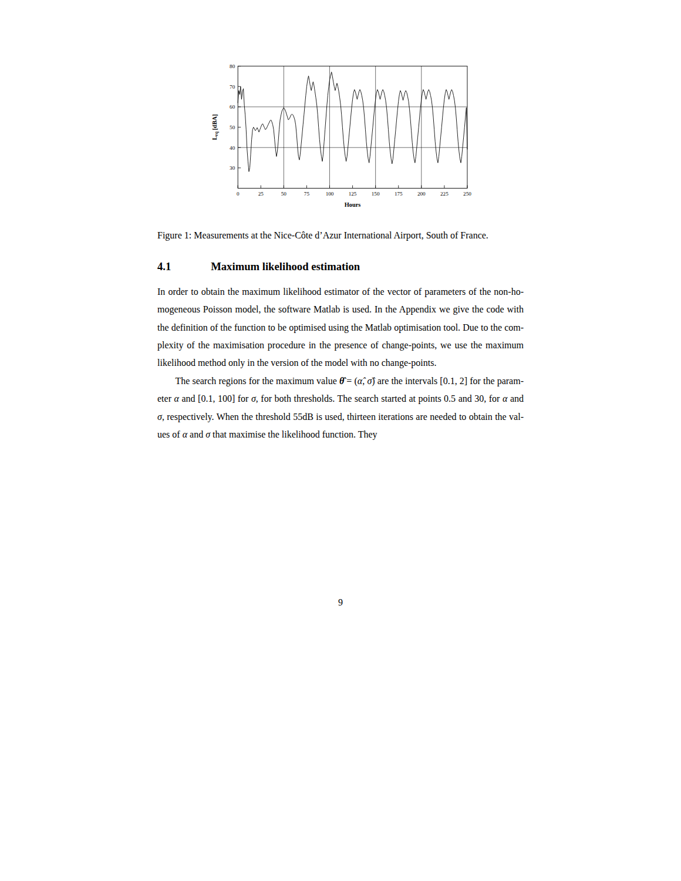80 70 60 50 40 30 0 25 50 75 100 125 150 175 200 225 250 Hours Leq [dBA]
Figure 1: Measurements at the Nice-Côte d’Azur International Airport, South of France.
4.1 Maximum likelihood estimation
In order to obtain the maximum likelihood estimator of the vector of parameters of the non-homogeneous Poisson model, the software Matlab is used. In the Appendix we give the code with the definition of the function to be optimised using the Matlab optimisation tool. Due to the complexity of the maximisation procedure in the presence of change-points, we use the maximum likelihood method only in the version of the model with no change-points.
The search regions for the maximum value θ̂ = (α̂, σ̂) are the intervals [0.1, 2] for the parameter α and [0.1, 100] for σ, for both thresholds. The search started at points 0.5 and 30, for α and σ, respectively. When the threshold 55dB is used, thirteen iterations are needed to obtain the values of α and σ that maximise the likelihood function. They
9